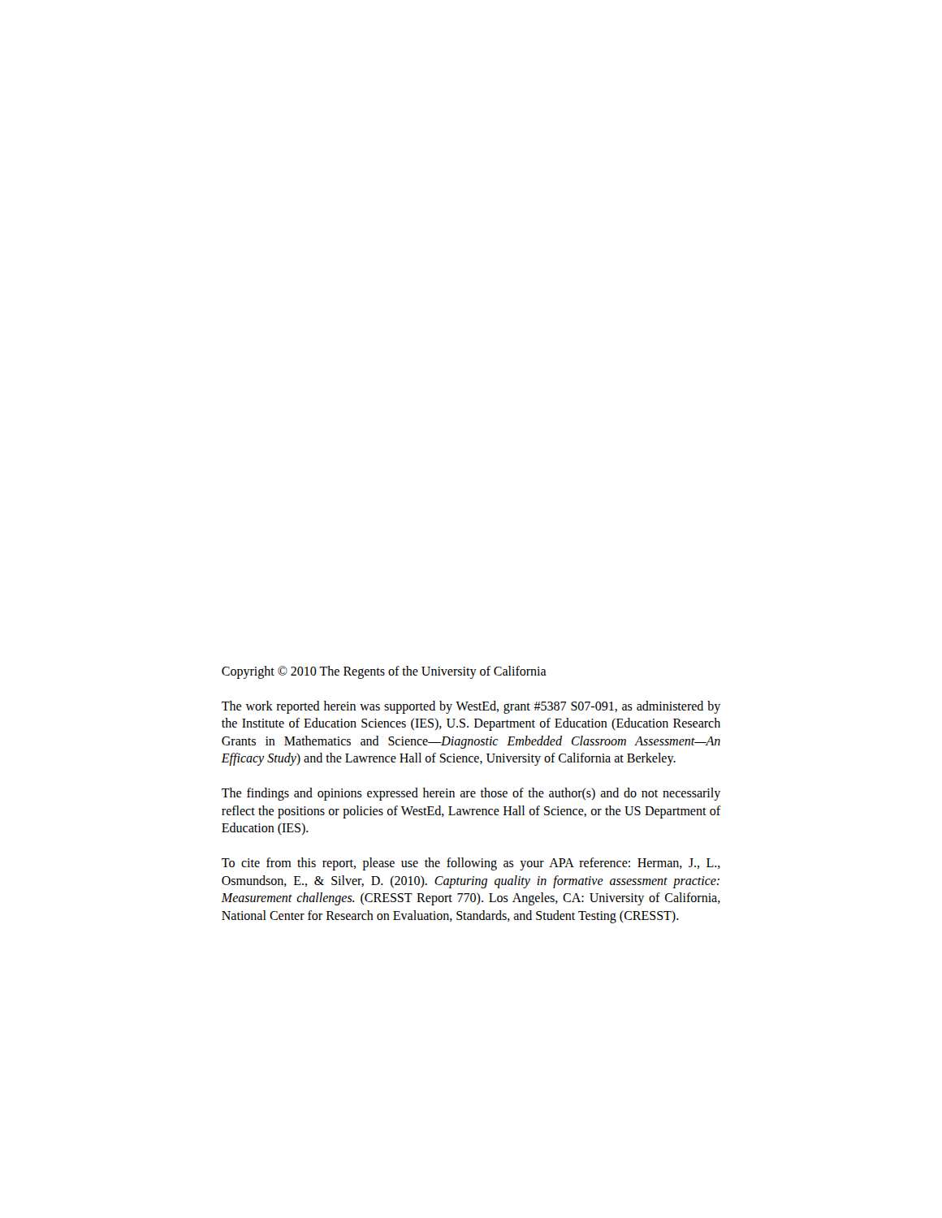Copyright © 2010 The Regents of the University of California
The work reported herein was supported by WestEd, grant #5387 S07-091, as administered by the Institute of Education Sciences (IES), U.S. Department of Education (Education Research Grants in Mathematics and Science—Diagnostic Embedded Classroom Assessment—An Efficacy Study) and the Lawrence Hall of Science, University of California at Berkeley.
The findings and opinions expressed herein are those of the author(s) and do not necessarily reflect the positions or policies of WestEd, Lawrence Hall of Science, or the US Department of Education (IES).
To cite from this report, please use the following as your APA reference: Herman, J., L., Osmundson, E., & Silver, D. (2010). Capturing quality in formative assessment practice: Measurement challenges. (CRESST Report 770). Los Angeles, CA: University of California, National Center for Research on Evaluation, Standards, and Student Testing (CRESST).